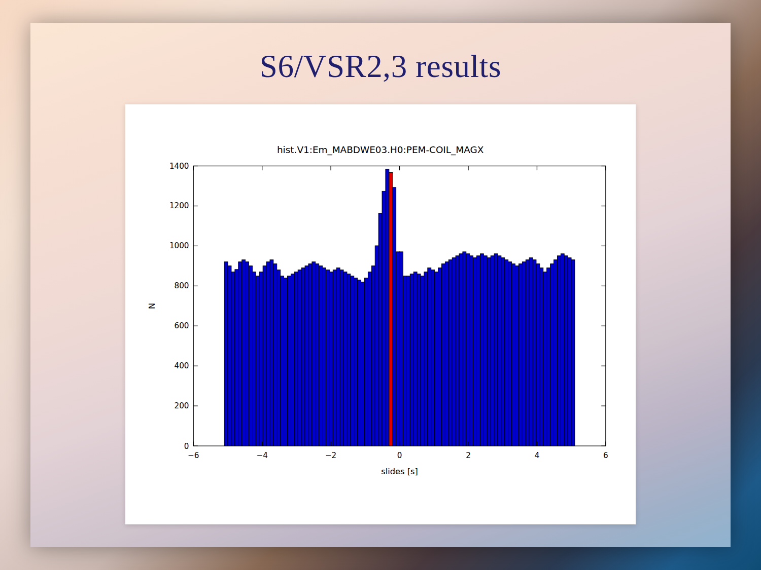S6/VSR2,3 results
hist.V1:Em_MABDWE03.H0:PEM-COIL_MAGX Histogram of counts N versus slides in seconds from -6 to 6, with a pronounced peak near zero reaching about 1380 counts and a red bar at zero slide. hist.V1:Em_MABDWE03.H0:PEM-COIL_MAGX 0 200 400 600 800 1000 1200 1400 −6 −4 −2 0 2 4 6 slides [s] N